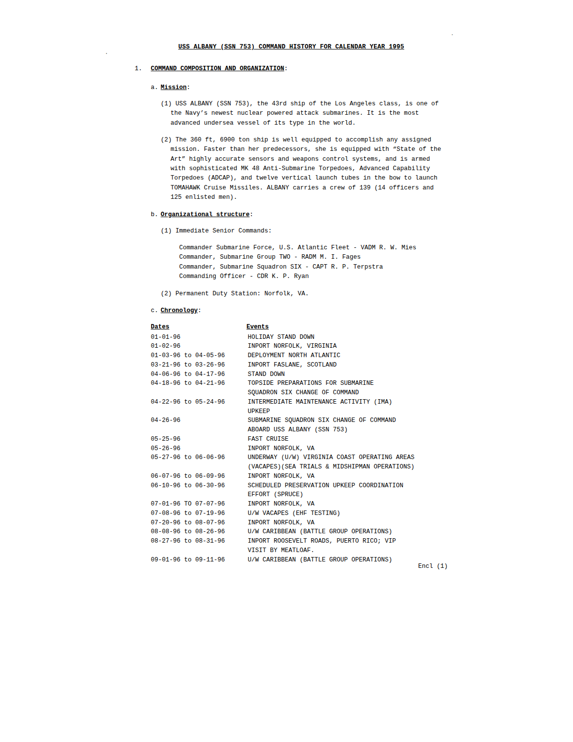.
.
USS ALBANY (SSN 753) COMMAND HISTORY FOR CALENDAR YEAR 1995
1. COMMAND COMPOSITION AND ORGANIZATION:
a. Mission:
(1) USS ALBANY (SSN 753), the 43rd ship of the Los Angeles class, is one of the Navy’s newest nuclear powered attack submarines. It is the most advanced undersea vessel of its type in the world.
(2) The 360 ft, 6900 ton ship is well equipped to accomplish any assigned mission. Faster than her predecessors, she is equipped with “State of the Art” highly accurate sensors and weapons control systems, and is armed with sophisticated MK 48 Anti-Submarine Torpedoes, Advanced Capability Torpedoes (ADCAP), and twelve vertical launch tubes in the bow to launch TOMAHAWK Cruise Missiles. ALBANY carries a crew of 139 (14 officers and 125 enlisted men).
b. Organizational structure:
(1) Immediate Senior Commands:
Commander Submarine Force, U.S. Atlantic Fleet - VADM R. W. Mies
Commander, Submarine Group TWO - RADM M. I. Fages
Commander, Submarine Squadron SIX - CAPT R. P. Terpstra
Commanding Officer - CDR K. P. Ryan
(2) Permanent Duty Station: Norfolk, VA.
c. Chronology:
| Dates | Events |
| --- | --- |
| 01-01-96 | HOLIDAY STAND DOWN |
| 01-02-96 | INPORT NORFOLK, VIRGINIA |
| 01-03-96 to 04-05-96 | DEPLOYMENT NORTH ATLANTIC |
| 03-21-96 to 03-26-96 | INPORT FASLANE, SCOTLAND |
| 04-06-96 to 04-17-96 | STAND DOWN |
| 04-18-96 to 04-21-96 | TOPSIDE PREPARATIONS FOR SUBMARINE SQUADRON SIX CHANGE OF COMMAND |
| 04-22-96 to 05-24-96 | INTERMEDIATE MAINTENANCE ACTIVITY (IMA) UPKEEP |
| 04-26-96 | SUBMARINE SQUADRON SIX CHANGE OF COMMAND ABOARD USS ALBANY (SSN 753) |
| 05-25-96 | FAST CRUISE |
| 05-26-96 | INPORT NORFOLK, VA |
| 05-27-96 to 06-06-96 | UNDERWAY (U/W) VIRGINIA COAST OPERATING AREAS (VACAPES)(SEA TRIALS & MIDSHIPMAN OPERATIONS) |
| 06-07-96 to 06-09-96 | INPORT NORFOLK, VA |
| 06-10-96 to 06-30-96 | SCHEDULED PRESERVATION UPKEEP COORDINATION EFFORT (SPRUCE) |
| 07-01-96 TO 07-07-96 | INPORT NORFOLK, VA |
| 07-08-96 to 07-19-96 | U/W VACAPES (EHF TESTING) |
| 07-20-96 to 08-07-96 | INPORT NORFOLK, VA |
| 08-08-96 to 08-26-96 | U/W CARIBBEAN (BATTLE GROUP OPERATIONS) |
| 08-27-96 to 08-31-96 | INPORT ROOSEVELT ROADS, PUERTO RICO; VIP VISIT BY MEATLOAF. |
| 09-01-96 to 09-11-96 | U/W CARIBBEAN (BATTLE GROUP OPERATIONS) |
Encl (1)